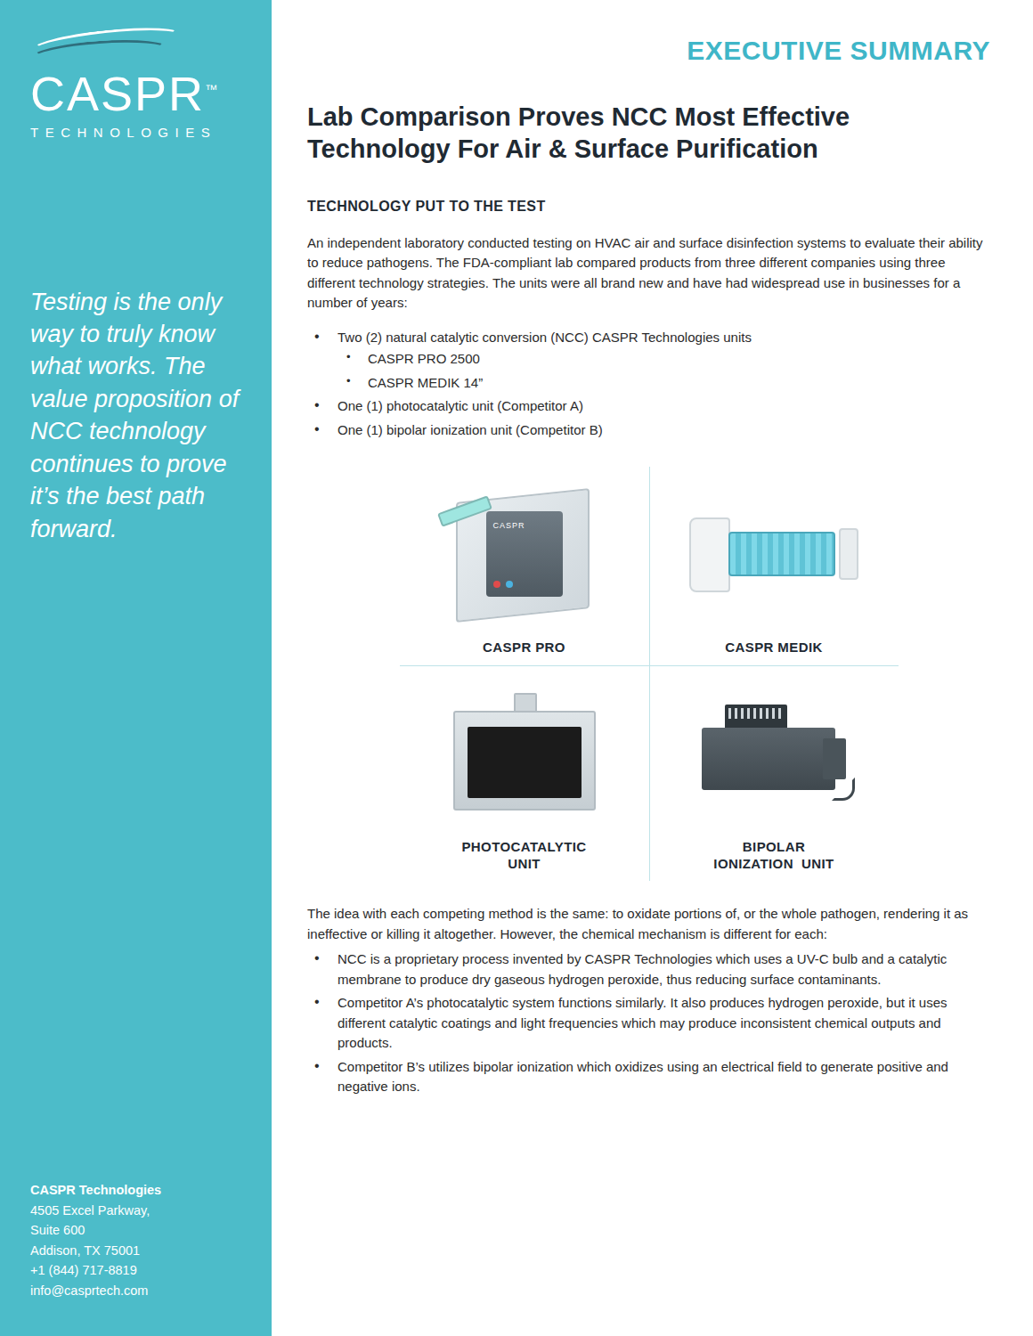CASPR™
TECHNOLOGIES
Testing is the only way to truly know what works. The value proposition of NCC technology continues to prove it’s the best path forward.
CASPR Technologies
4505 Excel Parkway,
Suite 600
Addison, TX 75001
+1 (844) 717-8819
info@casprtech.com
EXECUTIVE SUMMARY
Lab Comparison Proves NCC Most Effective Technology For Air & Surface Purification
TECHNOLOGY PUT TO THE TEST
An independent laboratory conducted testing on HVAC air and surface disinfection systems to evaluate their ability to reduce pathogens. The FDA-compliant lab compared products from three different companies using three different technology strategies. The units were all brand new and have had widespread use in businesses for a number of years:
Two (2) natural catalytic conversion (NCC) CASPR Technologies units
CASPR PRO 2500
CASPR MEDIK 14”
One (1) photocatalytic unit (Competitor A)
One (1) bipolar ionization unit (Competitor B)
CASPR PRO
CASPR MEDIK
PHOTOCATALYTIC
UNIT
BIPOLAR
IONIZATION UNIT
The idea with each competing method is the same: to oxidate portions of, or the whole pathogen, rendering it as ineffective or killing it altogether. However, the chemical mechanism is different for each:
NCC is a proprietary process invented by CASPR Technologies which uses a UV-C bulb and a catalytic membrane to produce dry gaseous hydrogen peroxide, thus reducing surface contaminants.
Competitor A’s photocatalytic system functions similarly. It also produces hydrogen peroxide, but it uses different catalytic coatings and light frequencies which may produce inconsistent chemical outputs and products.
Competitor B’s utilizes bipolar ionization which oxidizes using an electrical field to generate positive and negative ions.